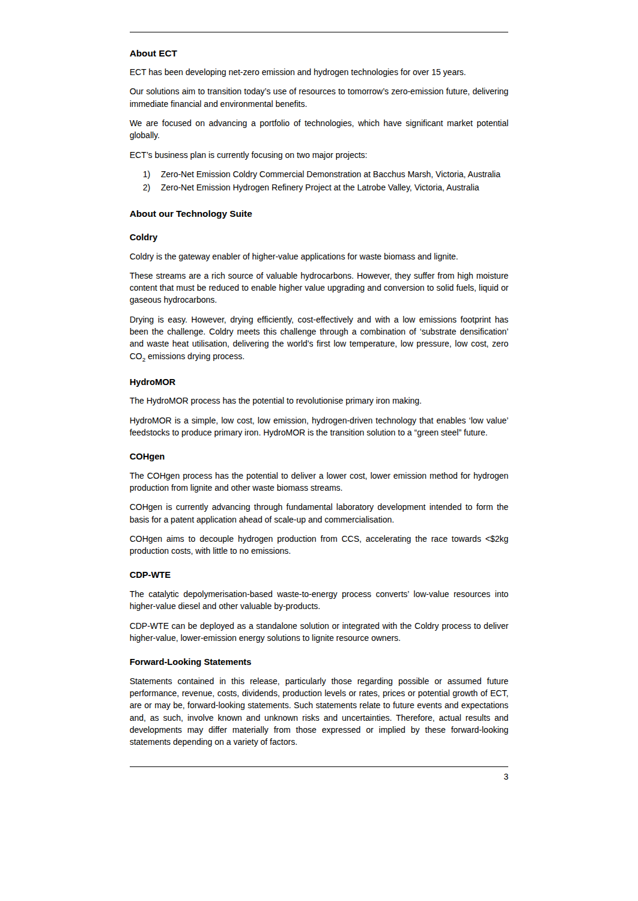About ECT
ECT has been developing net-zero emission and hydrogen technologies for over 15 years.
Our solutions aim to transition today’s use of resources to tomorrow’s zero-emission future, delivering immediate financial and environmental benefits.
We are focused on advancing a portfolio of technologies, which have significant market potential globally.
ECT’s business plan is currently focusing on two major projects:
1) Zero-Net Emission Coldry Commercial Demonstration at Bacchus Marsh, Victoria, Australia
2) Zero-Net Emission Hydrogen Refinery Project at the Latrobe Valley, Victoria, Australia
About our Technology Suite
Coldry
Coldry is the gateway enabler of higher-value applications for waste biomass and lignite.
These streams are a rich source of valuable hydrocarbons. However, they suffer from high moisture content that must be reduced to enable higher value upgrading and conversion to solid fuels, liquid or gaseous hydrocarbons.
Drying is easy. However, drying efficiently, cost-effectively and with a low emissions footprint has been the challenge. Coldry meets this challenge through a combination of ‘substrate densification’ and waste heat utilisation, delivering the world’s first low temperature, low pressure, low cost, zero CO2 emissions drying process.
HydroMOR
The HydroMOR process has the potential to revolutionise primary iron making.
HydroMOR is a simple, low cost, low emission, hydrogen-driven technology that enables ‘low value’ feedstocks to produce primary iron. HydroMOR is the transition solution to a “green steel” future.
COHgen
The COHgen process has the potential to deliver a lower cost, lower emission method for hydrogen production from lignite and other waste biomass streams.
COHgen is currently advancing through fundamental laboratory development intended to form the basis for a patent application ahead of scale-up and commercialisation.
COHgen aims to decouple hydrogen production from CCS, accelerating the race towards <$2kg production costs, with little to no emissions.
CDP-WTE
The catalytic depolymerisation-based waste-to-energy process converts’ low-value resources into higher-value diesel and other valuable by-products.
CDP-WTE can be deployed as a standalone solution or integrated with the Coldry process to deliver higher-value, lower-emission energy solutions to lignite resource owners.
Forward-Looking Statements
Statements contained in this release, particularly those regarding possible or assumed future performance, revenue, costs, dividends, production levels or rates, prices or potential growth of ECT, are or may be, forward-looking statements. Such statements relate to future events and expectations and, as such, involve known and unknown risks and uncertainties. Therefore, actual results and developments may differ materially from those expressed or implied by these forward-looking statements depending on a variety of factors.
3